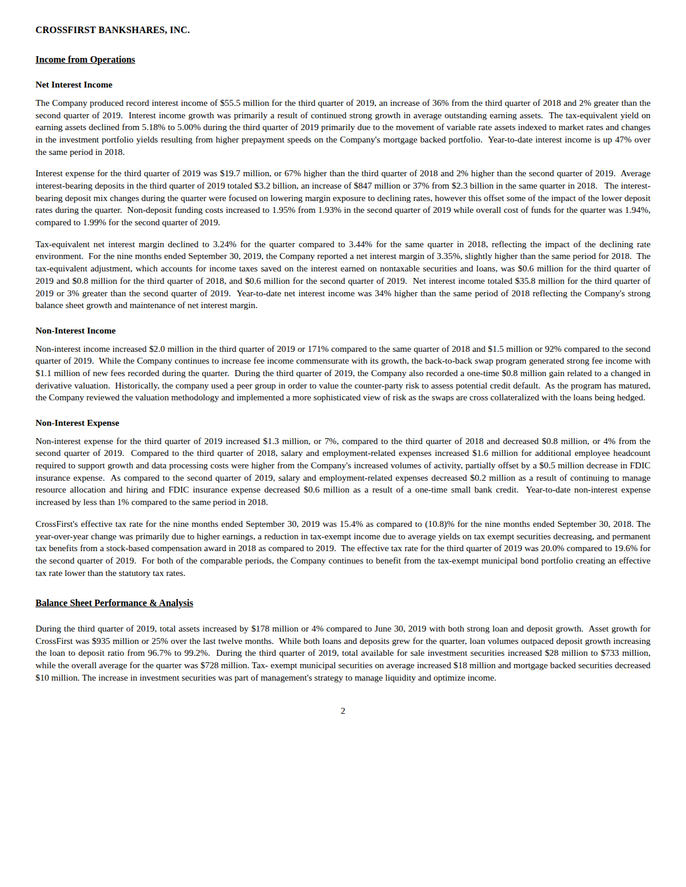CROSSFIRST BANKSHARES, INC.
Income from Operations
Net Interest Income
The Company produced record interest income of $55.5 million for the third quarter of 2019, an increase of 36% from the third quarter of 2018 and 2% greater than the second quarter of 2019. Interest income growth was primarily a result of continued strong growth in average outstanding earning assets. The tax-equivalent yield on earning assets declined from 5.18% to 5.00% during the third quarter of 2019 primarily due to the movement of variable rate assets indexed to market rates and changes in the investment portfolio yields resulting from higher prepayment speeds on the Company's mortgage backed portfolio. Year-to-date interest income is up 47% over the same period in 2018.
Interest expense for the third quarter of 2019 was $19.7 million, or 67% higher than the third quarter of 2018 and 2% higher than the second quarter of 2019. Average interest-bearing deposits in the third quarter of 2019 totaled $3.2 billion, an increase of $847 million or 37% from $2.3 billion in the same quarter in 2018. The interest-bearing deposit mix changes during the quarter were focused on lowering margin exposure to declining rates, however this offset some of the impact of the lower deposit rates during the quarter. Non-deposit funding costs increased to 1.95% from 1.93% in the second quarter of 2019 while overall cost of funds for the quarter was 1.94%, compared to 1.99% for the second quarter of 2019.
Tax-equivalent net interest margin declined to 3.24% for the quarter compared to 3.44% for the same quarter in 2018, reflecting the impact of the declining rate environment. For the nine months ended September 30, 2019, the Company reported a net interest margin of 3.35%, slightly higher than the same period for 2018. The tax-equivalent adjustment, which accounts for income taxes saved on the interest earned on nontaxable securities and loans, was $0.6 million for the third quarter of 2019 and $0.8 million for the third quarter of 2018, and $0.6 million for the second quarter of 2019. Net interest income totaled $35.8 million for the third quarter of 2019 or 3% greater than the second quarter of 2019. Year-to-date net interest income was 34% higher than the same period of 2018 reflecting the Company's strong balance sheet growth and maintenance of net interest margin.
Non-Interest Income
Non-interest income increased $2.0 million in the third quarter of 2019 or 171% compared to the same quarter of 2018 and $1.5 million or 92% compared to the second quarter of 2019. While the Company continues to increase fee income commensurate with its growth, the back-to-back swap program generated strong fee income with $1.1 million of new fees recorded during the quarter. During the third quarter of 2019, the Company also recorded a one-time $0.8 million gain related to a changed in derivative valuation. Historically, the company used a peer group in order to value the counter-party risk to assess potential credit default. As the program has matured, the Company reviewed the valuation methodology and implemented a more sophisticated view of risk as the swaps are cross collateralized with the loans being hedged.
Non-Interest Expense
Non-interest expense for the third quarter of 2019 increased $1.3 million, or 7%, compared to the third quarter of 2018 and decreased $0.8 million, or 4% from the second quarter of 2019. Compared to the third quarter of 2018, salary and employment-related expenses increased $1.6 million for additional employee headcount required to support growth and data processing costs were higher from the Company's increased volumes of activity, partially offset by a $0.5 million decrease in FDIC insurance expense. As compared to the second quarter of 2019, salary and employment-related expenses decreased $0.2 million as a result of continuing to manage resource allocation and hiring and FDIC insurance expense decreased $0.6 million as a result of a one-time small bank credit. Year-to-date non-interest expense increased by less than 1% compared to the same period in 2018.
CrossFirst's effective tax rate for the nine months ended September 30, 2019 was 15.4% as compared to (10.8)% for the nine months ended September 30, 2018. The year-over-year change was primarily due to higher earnings, a reduction in tax-exempt income due to average yields on tax exempt securities decreasing, and permanent tax benefits from a stock-based compensation award in 2018 as compared to 2019. The effective tax rate for the third quarter of 2019 was 20.0% compared to 19.6% for the second quarter of 2019. For both of the comparable periods, the Company continues to benefit from the tax-exempt municipal bond portfolio creating an effective tax rate lower than the statutory tax rates.
Balance Sheet Performance & Analysis
During the third quarter of 2019, total assets increased by $178 million or 4% compared to June 30, 2019 with both strong loan and deposit growth. Asset growth for CrossFirst was $935 million or 25% over the last twelve months. While both loans and deposits grew for the quarter, loan volumes outpaced deposit growth increasing the loan to deposit ratio from 96.7% to 99.2%. During the third quarter of 2019, total available for sale investment securities increased $28 million to $733 million, while the overall average for the quarter was $728 million. Tax- exempt municipal securities on average increased $18 million and mortgage backed securities decreased $10 million. The increase in investment securities was part of management's strategy to manage liquidity and optimize income.
2